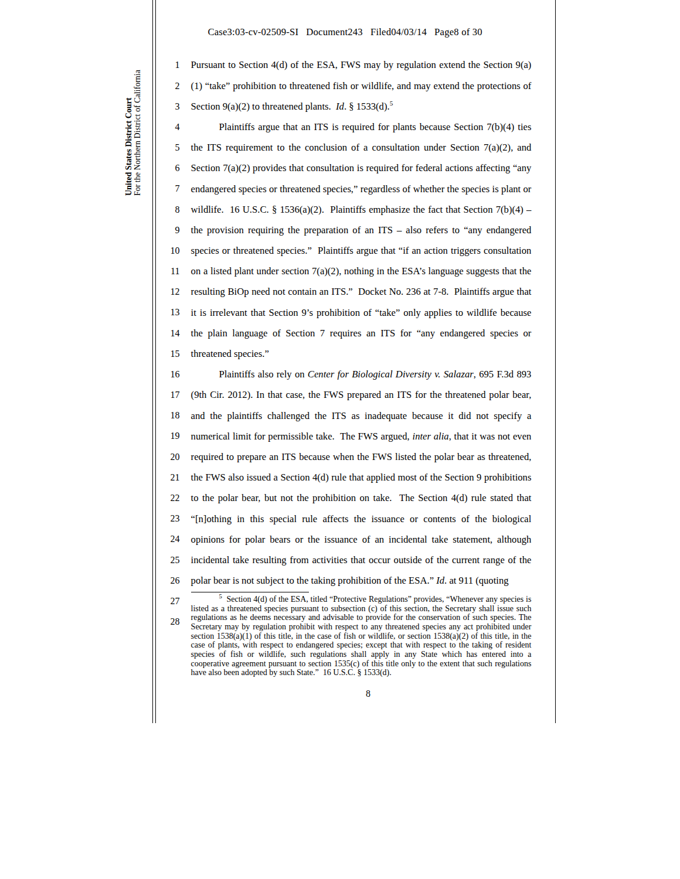Case3:03-cv-02509-SI Document243 Filed04/03/14 Page8 of 30
United States District Court For the Northern District of California
1
2
3
4
5
6
7
8
9
10
11
12
13
14
15
16
17
18
19
20
21
22
23
24
25
26
27
28
Pursuant to Section 4(d) of the ESA, FWS may by regulation extend the Section 9(a)(1) “take” prohibition to threatened fish or wildlife, and may extend the protections of Section 9(a)(2) to threatened plants. Id. § 1533(d).5
Plaintiffs argue that an ITS is required for plants because Section 7(b)(4) ties the ITS requirement to the conclusion of a consultation under Section 7(a)(2), and Section 7(a)(2) provides that consultation is required for federal actions affecting “any endangered species or threatened species,” regardless of whether the species is plant or wildlife. 16 U.S.C. § 1536(a)(2). Plaintiffs emphasize the fact that Section 7(b)(4) – the provision requiring the preparation of an ITS – also refers to “any endangered species or threatened species.” Plaintiffs argue that “if an action triggers consultation on a listed plant under section 7(a)(2), nothing in the ESA’s language suggests that the resulting BiOp need not contain an ITS.” Docket No. 236 at 7-8. Plaintiffs argue that it is irrelevant that Section 9’s prohibition of “take” only applies to wildlife because the plain language of Section 7 requires an ITS for “any endangered species or threatened species.”
Plaintiffs also rely on Center for Biological Diversity v. Salazar, 695 F.3d 893 (9th Cir. 2012). In that case, the FWS prepared an ITS for the threatened polar bear, and the plaintiffs challenged the ITS as inadequate because it did not specify a numerical limit for permissible take. The FWS argued, inter alia, that it was not even required to prepare an ITS because when the FWS listed the polar bear as threatened, the FWS also issued a Section 4(d) rule that applied most of the Section 9 prohibitions to the polar bear, but not the prohibition on take. The Section 4(d) rule stated that “[n]othing in this special rule affects the issuance or contents of the biological opinions for polar bears or the issuance of an incidental take statement, although incidental take resulting from activities that occur outside of the current range of the polar bear is not subject to the taking prohibition of the ESA.” Id. at 911 (quoting
5 Section 4(d) of the ESA, titled “Protective Regulations” provides, “Whenever any species is listed as a threatened species pursuant to subsection (c) of this section, the Secretary shall issue such regulations as he deems necessary and advisable to provide for the conservation of such species. The Secretary may by regulation prohibit with respect to any threatened species any act prohibited under section 1538(a)(1) of this title, in the case of fish or wildlife, or section 1538(a)(2) of this title, in the case of plants, with respect to endangered species; except that with respect to the taking of resident species of fish or wildlife, such regulations shall apply in any State which has entered into a cooperative agreement pursuant to section 1535(c) of this title only to the extent that such regulations have also been adopted by such State.” 16 U.S.C. § 1533(d).
8